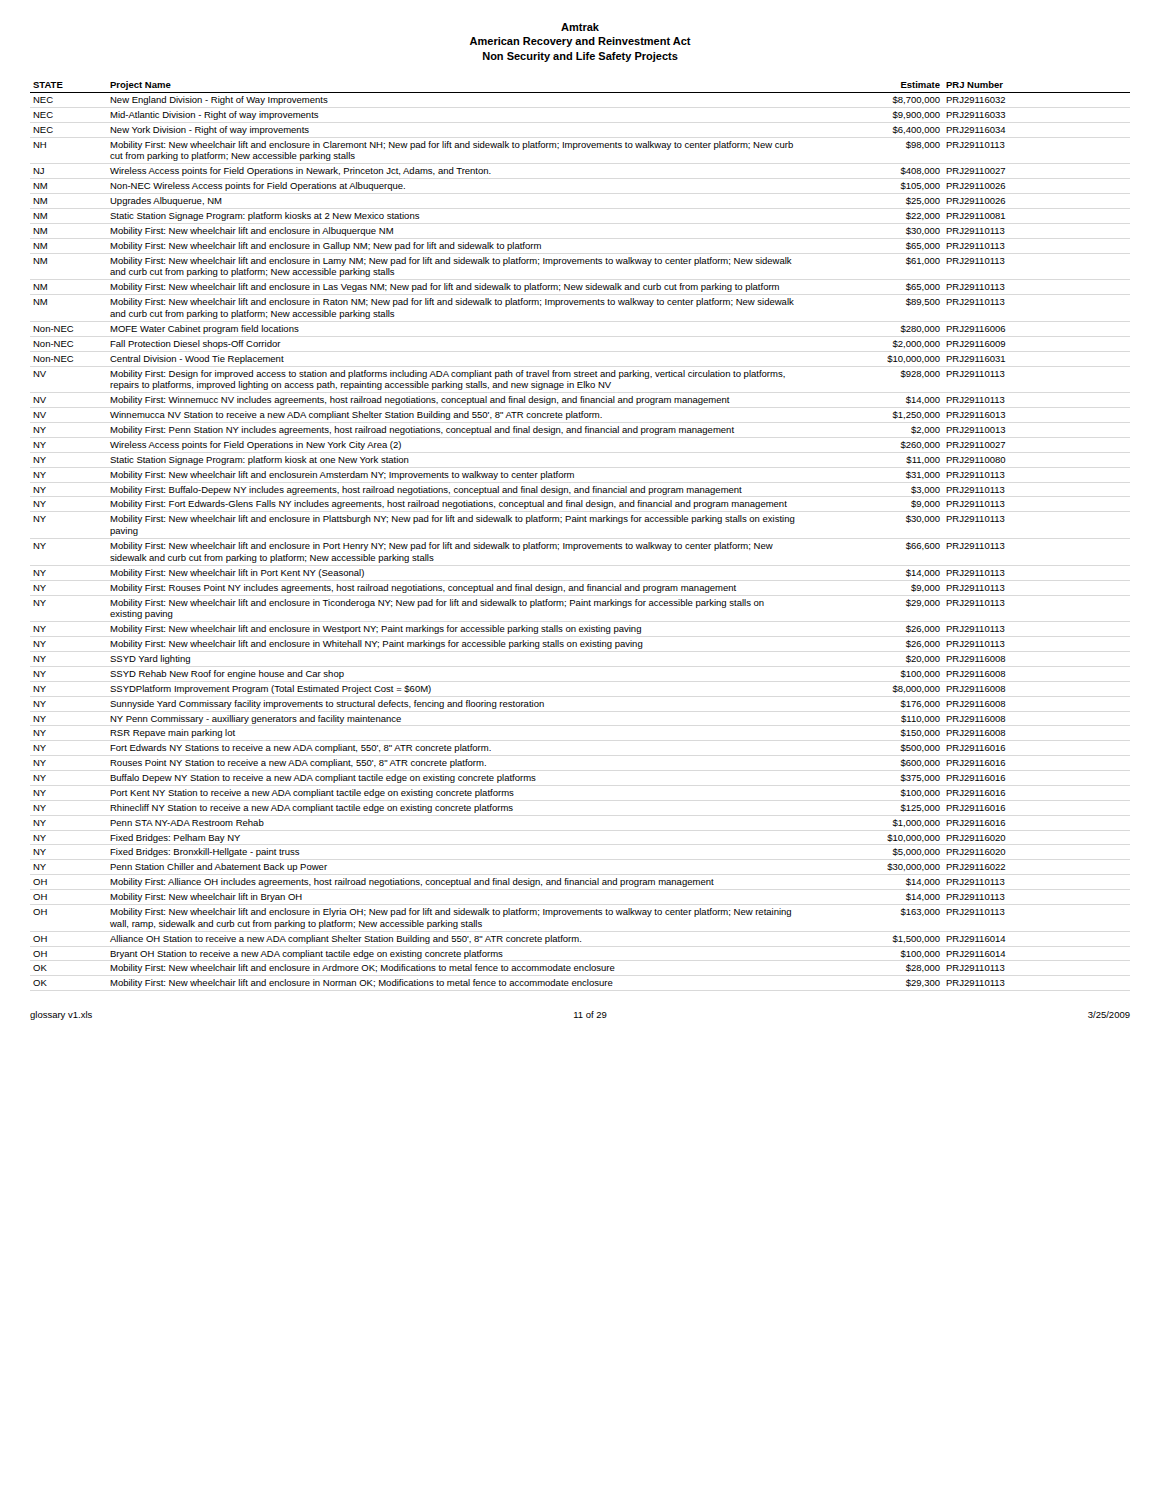Amtrak
American Recovery and Reinvestment Act
Non Security and Life Safety Projects
| STATE | Project Name | Estimate | PRJ Number |
| --- | --- | --- | --- |
| NEC | New England Division - Right of Way Improvements | $8,700,000 | PRJ29116032 |
| NEC | Mid-Atlantic Division - Right of way improvements | $9,900,000 | PRJ29116033 |
| NEC | New York Division - Right of way improvements | $6,400,000 | PRJ29116034 |
| NH | Mobility First: New wheelchair lift and enclosure in Claremont NH; New pad for lift and sidewalk to platform; Improvements to walkway to center platform; New curb cut from parking to platform; New accessible parking stalls | $98,000 | PRJ29110113 |
| NJ | Wireless Access points for Field Operations in Newark, Princeton Jct, Adams, and Trenton. | $408,000 | PRJ29110027 |
| NM | Non-NEC Wireless Access points for Field Operations at Albuquerque. | $105,000 | PRJ29110026 |
| NM | Upgrades Albuquerue, NM | $25,000 | PRJ29110026 |
| NM | Static Station Signage Program: platform kiosks at 2 New Mexico stations | $22,000 | PRJ29110081 |
| NM | Mobility First: New wheelchair lift and enclosure in Albuquerque NM | $30,000 | PRJ29110113 |
| NM | Mobility First: New wheelchair lift and enclosure in Gallup NM; New pad for lift and sidewalk to platform | $65,000 | PRJ29110113 |
| NM | Mobility First: New wheelchair lift and enclosure in Lamy NM; New pad for lift and sidewalk to platform; Improvements to walkway to center platform; New sidewalk and curb cut from parking to platform; New accessible parking stalls | $61,000 | PRJ29110113 |
| NM | Mobility First: New wheelchair lift and enclosure in Las Vegas NM; New pad for lift and sidewalk to platform; New sidewalk and curb cut from parking to platform | $65,000 | PRJ29110113 |
| NM | Mobility First: New wheelchair lift and enclosure in Raton NM; New pad for lift and sidewalk to platform; Improvements to walkway to center platform; New sidewalk and curb cut from parking to platform; New accessible parking stalls | $89,500 | PRJ29110113 |
| Non-NEC | MOFE Water Cabinet program field locations | $280,000 | PRJ29116006 |
| Non-NEC | Fall Protection Diesel shops-Off Corridor | $2,000,000 | PRJ29116009 |
| Non-NEC | Central Division - Wood Tie Replacement | $10,000,000 | PRJ29116031 |
| NV | Mobility First: Design for improved access to station and platforms including ADA compliant path of travel from street and parking, vertical circulation to platforms, repairs to platforms, improved lighting on access path, repainting accessible parking stalls, and new signage in Elko NV | $928,000 | PRJ29110113 |
| NV | Mobility First: Winnemucc NV includes agreements, host railroad negotiations, conceptual and final design, and financial and program management | $14,000 | PRJ29110113 |
| NV | Winnemucca NV Station to receive a new ADA compliant Shelter Station Building and 550', 8" ATR concrete platform. | $1,250,000 | PRJ29116013 |
| NY | Mobility First: Penn Station NY includes agreements, host railroad negotiations, conceptual and final design, and financial and program management | $2,000 | PRJ29110013 |
| NY | Wireless Access points for Field Operations in New York City Area (2) | $260,000 | PRJ29110027 |
| NY | Static Station Signage Program: platform kiosk at one New York station | $11,000 | PRJ29110080 |
| NY | Mobility First: New wheelchair lift and enclosurein Amsterdam NY; Improvements to walkway to center platform | $31,000 | PRJ29110113 |
| NY | Mobility First: Buffalo-Depew NY includes agreements, host railroad negotiations, conceptual and final design, and financial and program management | $3,000 | PRJ29110113 |
| NY | Mobility First: Fort Edwards-Glens Falls NY includes agreements, host railroad negotiations, conceptual and final design, and financial and program management | $9,000 | PRJ29110113 |
| NY | Mobility First: New wheelchair lift and enclosure in Plattsburgh NY; New pad for lift and sidewalk to platform; Paint markings for accessible parking stalls on existing paving | $30,000 | PRJ29110113 |
| NY | Mobility First: New wheelchair lift and enclosure in Port Henry NY; New pad for lift and sidewalk to platform; Improvements to walkway to center platform; New sidewalk and curb cut from parking to platform; New accessible parking stalls | $66,600 | PRJ29110113 |
| NY | Mobility First: New wheelchair lift in Port Kent NY (Seasonal) | $14,000 | PRJ29110113 |
| NY | Mobility First: Rouses Point NY includes agreements, host railroad negotiations, conceptual and final design, and financial and program management | $9,000 | PRJ29110113 |
| NY | Mobility First: New wheelchair lift and enclosure in Ticonderoga NY; New pad for lift and sidewalk to platform; Paint markings for accessible parking stalls on existing paving | $29,000 | PRJ29110113 |
| NY | Mobility First: New wheelchair lift and enclosure in Westport NY; Paint markings for accessible parking stalls on existing paving | $26,000 | PRJ29110113 |
| NY | Mobility First: New wheelchair lift and enclosure in Whitehall NY; Paint markings for accessible parking stalls on existing paving | $26,000 | PRJ29110113 |
| NY | SSYD Yard lighting | $20,000 | PRJ29116008 |
| NY | SSYD Rehab New Roof for engine house and Car shop | $100,000 | PRJ29116008 |
| NY | SSYDPlatform Improvement Program (Total Estimated Project Cost = $60M) | $8,000,000 | PRJ29116008 |
| NY | Sunnyside Yard Commissary facility improvements to structural defects, fencing and flooring restoration | $176,000 | PRJ29116008 |
| NY | NY Penn Commissary - auxilliary generators and facility maintenance | $110,000 | PRJ29116008 |
| NY | RSR Repave main parking lot | $150,000 | PRJ29116008 |
| NY | Fort Edwards NY Stations to receive a new ADA compliant, 550', 8" ATR concrete platform. | $500,000 | PRJ29116016 |
| NY | Rouses Point NY Station to receive a new ADA compliant, 550', 8" ATR concrete platform. | $600,000 | PRJ29116016 |
| NY | Buffalo Depew NY Station to receive a new ADA compliant tactile edge on existing concrete platforms | $375,000 | PRJ29116016 |
| NY | Port Kent NY Station to receive a new ADA compliant tactile edge on existing concrete platforms | $100,000 | PRJ29116016 |
| NY | Rhinecliff NY Station to receive a new ADA compliant tactile edge on existing concrete platforms | $125,000 | PRJ29116016 |
| NY | Penn STA NY-ADA Restroom Rehab | $1,000,000 | PRJ29116016 |
| NY | Fixed Bridges: Pelham Bay NY | $10,000,000 | PRJ29116020 |
| NY | Fixed Bridges: Bronxkill-Hellgate - paint truss | $5,000,000 | PRJ29116020 |
| NY | Penn Station Chiller and Abatement Back up Power | $30,000,000 | PRJ29116022 |
| OH | Mobility First: Alliance OH includes agreements, host railroad negotiations, conceptual and final design, and financial and program management | $14,000 | PRJ29110113 |
| OH | Mobility First: New wheelchair lift in Bryan OH | $14,000 | PRJ29110113 |
| OH | Mobility First: New wheelchair lift and enclosure in Elyria OH; New pad for lift and sidewalk to platform; Improvements to walkway to center platform; New retaining wall, ramp, sidewalk and curb cut from parking to platform; New accessible parking stalls | $163,000 | PRJ29110113 |
| OH | Alliance OH Station to receive a new ADA compliant Shelter Station Building and 550', 8" ATR concrete platform. | $1,500,000 | PRJ29116014 |
| OH | Bryant OH Station to receive a new ADA compliant tactile edge on existing concrete platforms | $100,000 | PRJ29116014 |
| OK | Mobility First: New wheelchair lift and enclosure in Ardmore OK; Modifications to metal fence to accommodate enclosure | $28,000 | PRJ29110113 |
| OK | Mobility First: New wheelchair lift and enclosure in Norman OK; Modifications to metal fence to accommodate enclosure | $29,300 | PRJ29110113 |
glossary v1.xls 11 of 29 3/25/2009